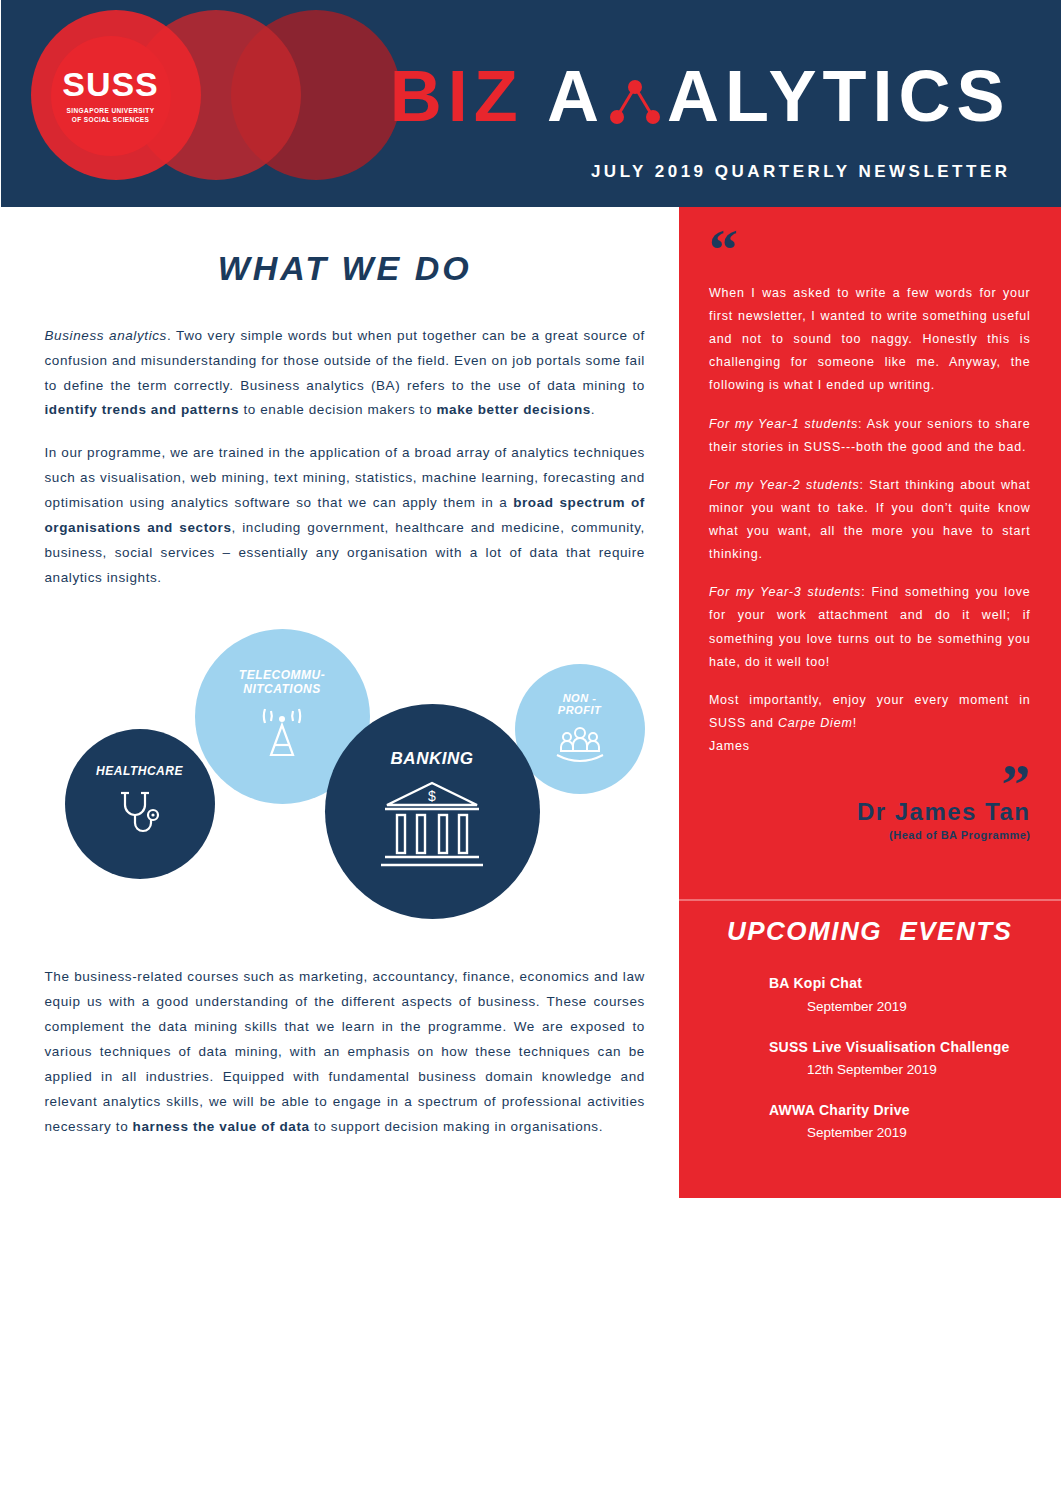SUSS
Singapore University
of Social Sciences
BIZ A ALYTICS
JULY 2019 QUARTERLY NEWSLETTER
WHAT WE DO
Business analytics. Two very simple words but when put together can be a great source of confusion and misunderstanding for those outside of the field. Even on job portals some fail to define the term correctly. Business analytics (BA) refers to the use of data mining to identify trends and patterns to enable decision makers to make better decisions.
In our programme, we are trained in the application of a broad array of analytics techniques such as visualisation, web mining, text mining, statistics, machine learning, forecasting and optimisation using analytics software so that we can apply them in a broad spectrum of organisations and sectors, including government, healthcare and medicine, community, business, social services – essentially any organisation with a lot of data that require analytics insights.
TELECOMMU-
NITCATIONS
NON -
PROFIT
HEALTHCARE
BANKING
$
The business-related courses such as marketing, accountancy, finance, economics and law equip us with a good understanding of the different aspects of business. These courses complement the data mining skills that we learn in the programme. We are exposed to various techniques of data mining, with an emphasis on how these techniques can be applied in all industries. Equipped with fundamental business domain knowledge and relevant analytics skills, we will be able to engage in a spectrum of professional activities necessary to harness the value of data to support decision making in organisations.
“
When I was asked to write a few words for your first newsletter, I wanted to write something useful and not to sound too naggy. Honestly this is challenging for someone like me. Anyway, the following is what I ended up writing.
For my Year-1 students: Ask your seniors to share their stories in SUSS---both the good and the bad.
For my Year-2 students: Start thinking about what minor you want to take. If you don’t quite know what you want, all the more you have to start thinking.
For my Year-3 students: Find something you love for your work attachment and do it well; if something you love turns out to be something you hate, do it well too!
Most importantly, enjoy your every moment in SUSS and Carpe Diem!
James
”
Dr James Tan
(Head of BA Programme)
UPCOMING EVENTS
BA Kopi Chat
September 2019
SUSS Live Visualisation Challenge
12th September 2019
AWWA Charity Drive
September 2019